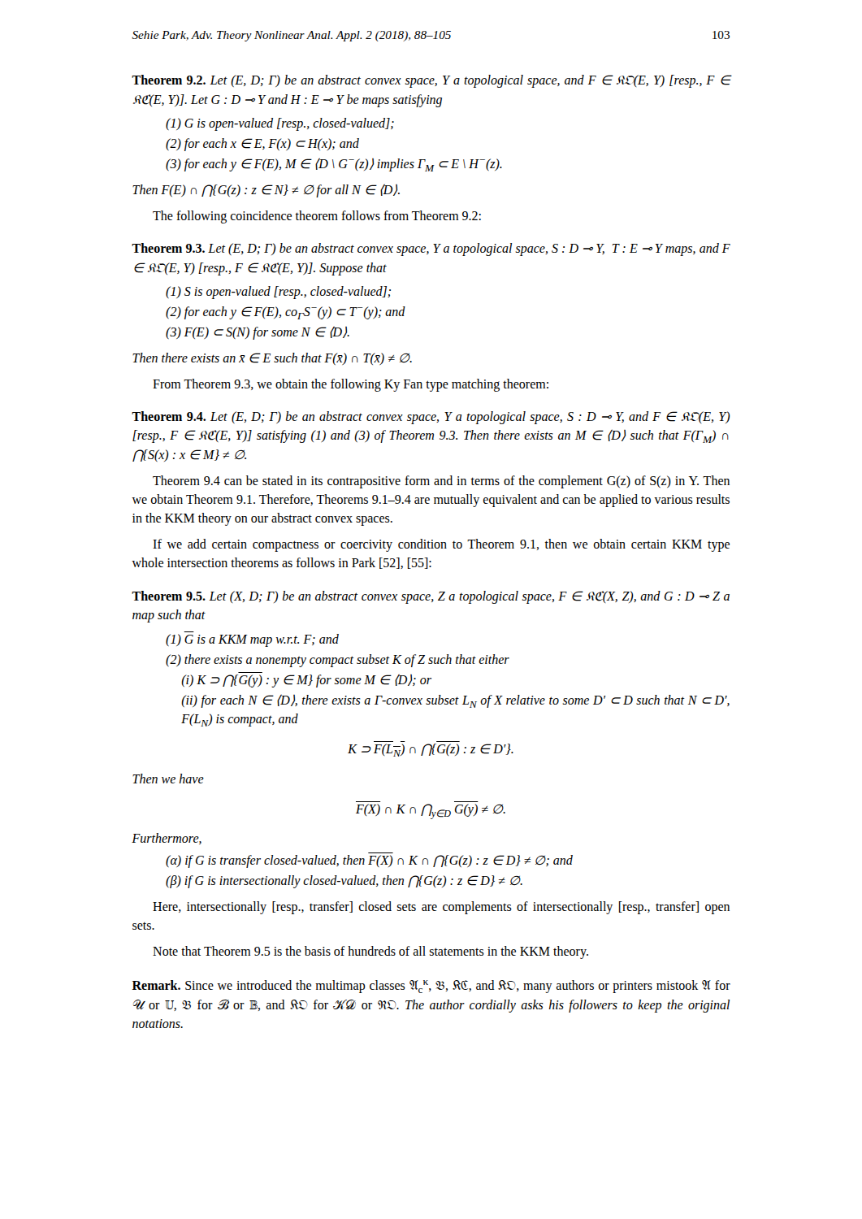Sehie Park, Adv. Theory Nonlinear Anal. Appl. 2 (2018), 88–105 103
Theorem 9.2. Let (E, D; Γ) be an abstract convex space, Y a topological space, and F ∈ 𝔎𝔒(E, Y) [resp., F ∈ 𝔎ℭ(E, Y)]. Let G : D ⊸ Y and H : E ⊸ Y be maps satisfying
(1) G is open-valued [resp., closed-valued];
(2) for each x ∈ E, F(x) ⊂ H(x); and
(3) for each y ∈ F(E), M ∈ ⟨D \ G−(z)⟩ implies ΓM ⊂ E \ H−(z).
Then F(E) ∩ ⋂{G(z) : z ∈ N} ≠ ∅ for all N ∈ ⟨D⟩.
The following coincidence theorem follows from Theorem 9.2:
Theorem 9.3. Let (E, D; Γ) be an abstract convex space, Y a topological space, S : D ⊸ Y, T : E ⊸ Y maps, and F ∈ 𝔎𝔒(E, Y) [resp., F ∈ 𝔎ℭ(E, Y)]. Suppose that
(1) S is open-valued [resp., closed-valued];
(2) for each y ∈ F(E), coΓS−(y) ⊂ T−(y); and
(3) F(E) ⊂ S(N) for some N ∈ ⟨D⟩.
Then there exists an x̄ ∈ E such that F(x̄) ∩ T(x̄) ≠ ∅.
From Theorem 9.3, we obtain the following Ky Fan type matching theorem:
Theorem 9.4. Let (E, D; Γ) be an abstract convex space, Y a topological space, S : D ⊸ Y, and F ∈ 𝔎𝔒(E, Y) [resp., F ∈ 𝔎ℭ(E, Y)] satisfying (1) and (3) of Theorem 9.3. Then there exists an M ∈ ⟨D⟩ such that F(ΓM) ∩ ⋂{S(x) : x ∈ M} ≠ ∅.
Theorem 9.4 can be stated in its contrapositive form and in terms of the complement G(z) of S(z) in Y. Then we obtain Theorem 9.1. Therefore, Theorems 9.1–9.4 are mutually equivalent and can be applied to various results in the KKM theory on our abstract convex spaces.
If we add certain compactness or coercivity condition to Theorem 9.1, then we obtain certain KKM type whole intersection theorems as follows in Park [52], [55]:
Theorem 9.5. Let (X, D; Γ) be an abstract convex space, Z a topological space, F ∈ 𝔎ℭ(X, Z), and G : D ⊸ Z a map such that
(1) G is a KKM map w.r.t. F; and
(2) there exists a nonempty compact subset K of Z such that either
(i) K ⊃ ⋂{G(y) : y ∈ M} for some M ∈ ⟨D⟩; or
(ii) for each N ∈ ⟨D⟩, there exists a Γ-convex subset LN of X relative to some D′ ⊂ D such that N ⊂ D′, F(LN) is compact, and
K ⊃ F(LN) ∩ ⋂{G(z) : z ∈ D′}.
Then we have
F(X) ∩ K ∩ ⋂y∈D G(y) ≠ ∅.
Furthermore,
(α) if G is transfer closed-valued, then F(X) ∩ K ∩ ⋂{G(z) : z ∈ D} ≠ ∅; and
(β) if G is intersectionally closed-valued, then ⋂{G(z) : z ∈ D} ≠ ∅.
Here, intersectionally [resp., transfer] closed sets are complements of intersectionally [resp., transfer] open sets.
Note that Theorem 9.5 is the basis of hundreds of all statements in the KKM theory.
Remark. Since we introduced the multimap classes 𝔄cκ, 𝔅, 𝔎ℭ, and 𝔎𝔒, many authors or printers mistook 𝔄 for 𝒰 or 𝕌, 𝔅 for ℬ or 𝔹, and 𝔎𝔒 for 𝒦𝒟 or ℜ𝔒. The author cordially asks his followers to keep the original notations.